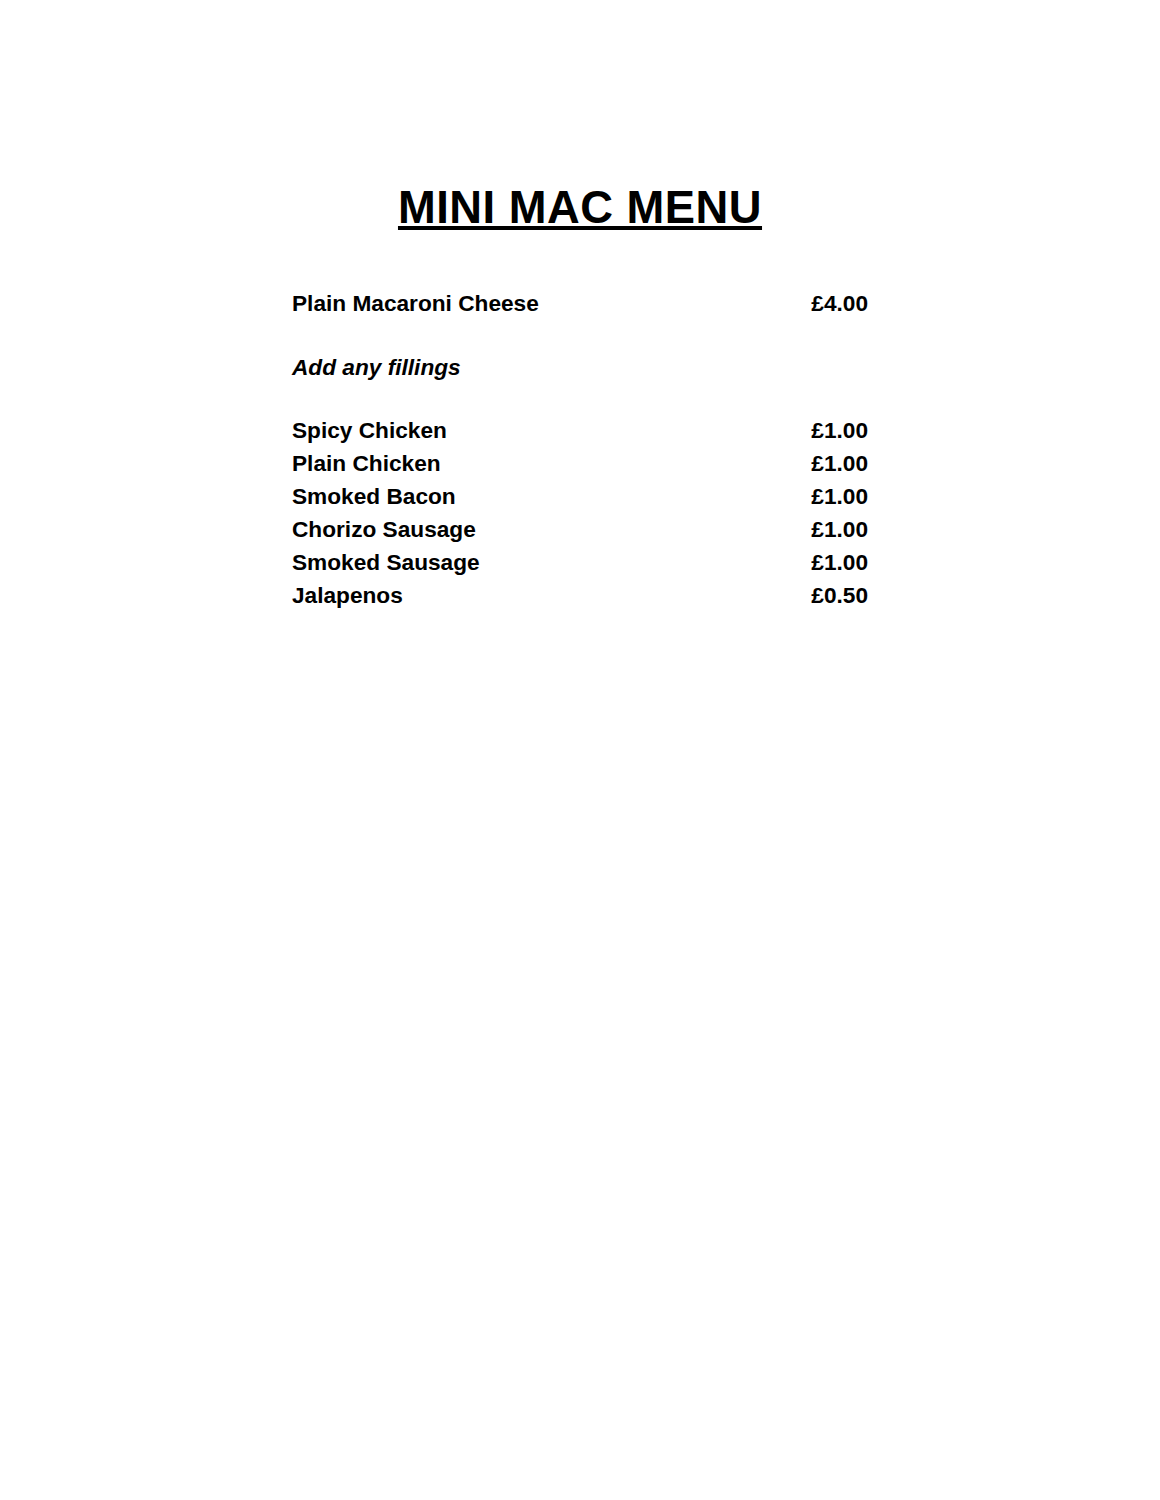MINI MAC MENU
| Plain Macaroni Cheese | £4.00 |
| Add any fillings |
| Spicy Chicken | £1.00 |
| Plain Chicken | £1.00 |
| Smoked Bacon | £1.00 |
| Chorizo Sausage | £1.00 |
| Smoked Sausage | £1.00 |
| Jalapenos | £0.50 |